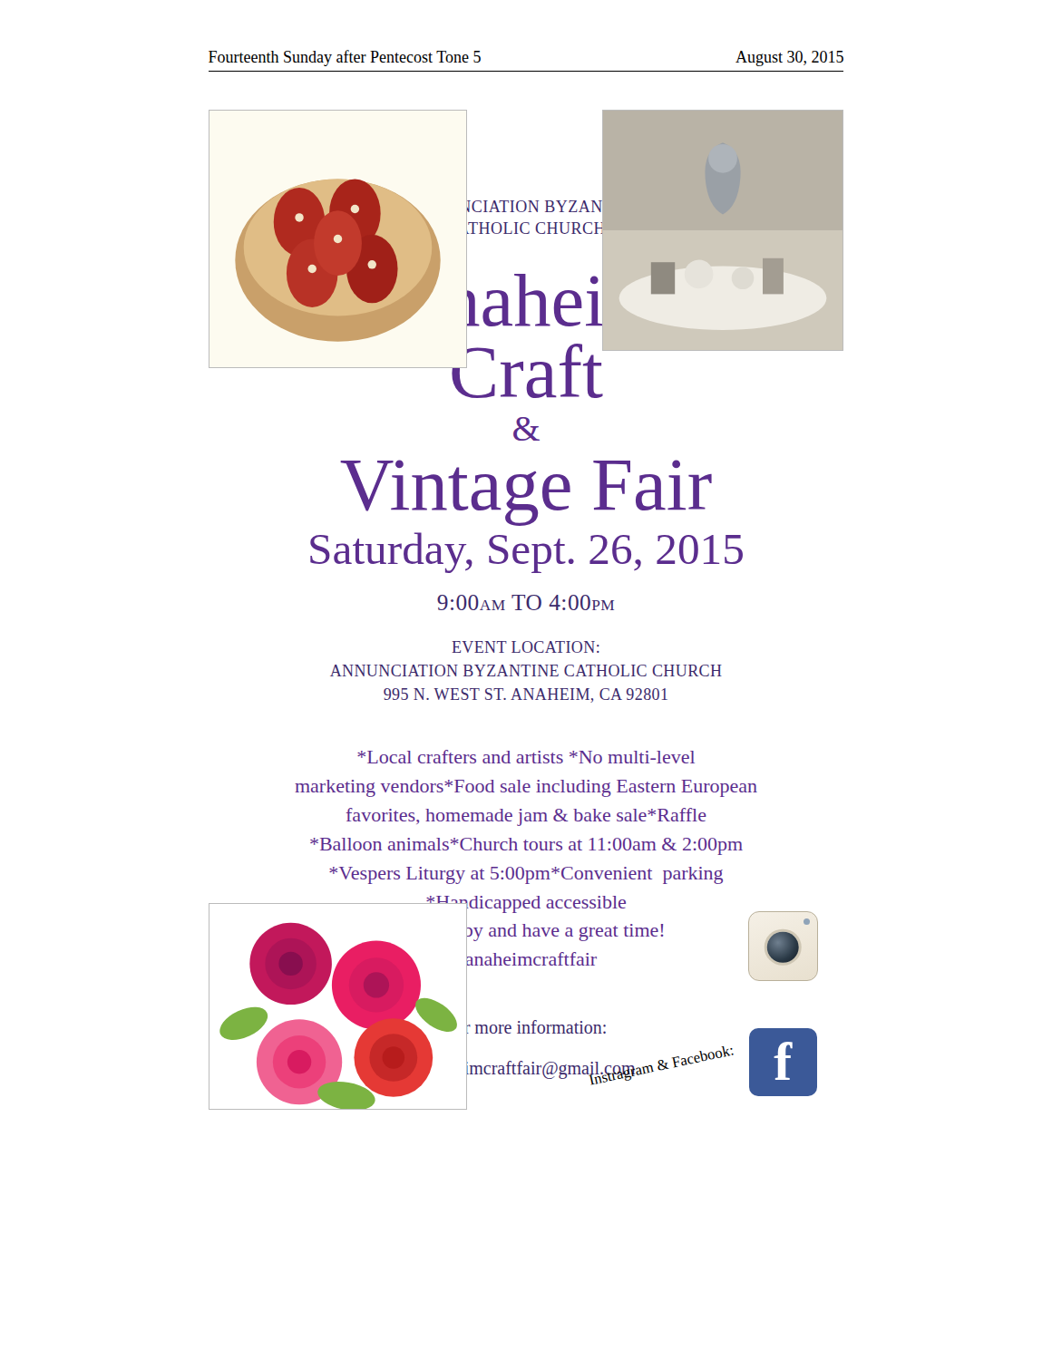Fourteenth Sunday after Pentecost Tone 5
August 30, 2015
Annunciation Byzantine
Catholic Church
Anaheim
Craft & Vintage Fair
Saturday, Sept. 26, 2015
9:00AM TO 4:00PM
Event Location:
Annunciation Byzantine Catholic Church
995 N. West St. Anaheim, CA 92801
*Local crafters and artists *No multi-level
marketing vendors*Food sale including Eastern European
favorites, homemade jam & bake sale*Raffle
*Balloon animals*Church tours at 11:00am & 2:00pm
*Vespers Liturgy at 5:00pm*Convenient parking
*Handicapped accessible
*Stop on by and have a great time!
#anaheimcraftfair
For more information:
Anaheimcraftfair@gmail.com
f
Instragram & Facebook: